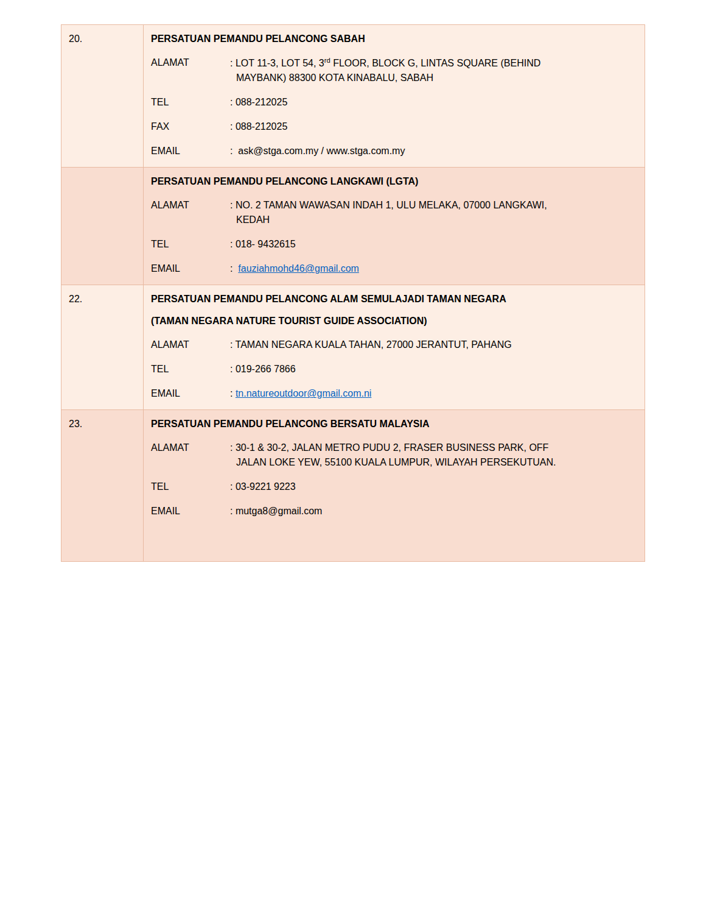| 20. | PERSATUAN PEMANDU PELANCONG SABAH ALAMAT : LOT 11-3, LOT 54, 3 rd FLOOR, BLOCK G, LINTAS SQUARE (BEHIND MAYBANK) 88300 KOTA KINABALU, SABAH TEL : 088-212025 FAX : 088-212025 EMAIL : ask@stga.com.my / www.stga.com.my |
| | PERSATUAN PEMANDU PELANCONG LANGKAWI (LGTA) ALAMAT : NO. 2 TAMAN WAWASAN INDAH 1, ULU MELAKA, 07000 LANGKAWI, KEDAH TEL : 018- 9432615 EMAIL : fauziahmohd46@gmail.com |
| 22. | PERSATUAN PEMANDU PELANCONG ALAM SEMULAJADI TAMAN NEGARA (TAMAN NEGARA NATURE TOURIST GUIDE ASSOCIATION) ALAMAT : TAMAN NEGARA KUALA TAHAN, 27000 JERANTUT, PAHANG TEL : 019-266 7866 EMAIL : tn.natureoutdoor@gmail.com.ni |
| 23. | PERSATUAN PEMANDU PELANCONG BERSATU MALAYSIA ALAMAT : 30-1 & 30-2, JALAN METRO PUDU 2, FRASER BUSINESS PARK, OFF JALAN LOKE YEW, 55100 KUALA LUMPUR, WILAYAH PERSEKUTUAN. TEL : 03-9221 9223 EMAIL : mutga8@gmail.com |